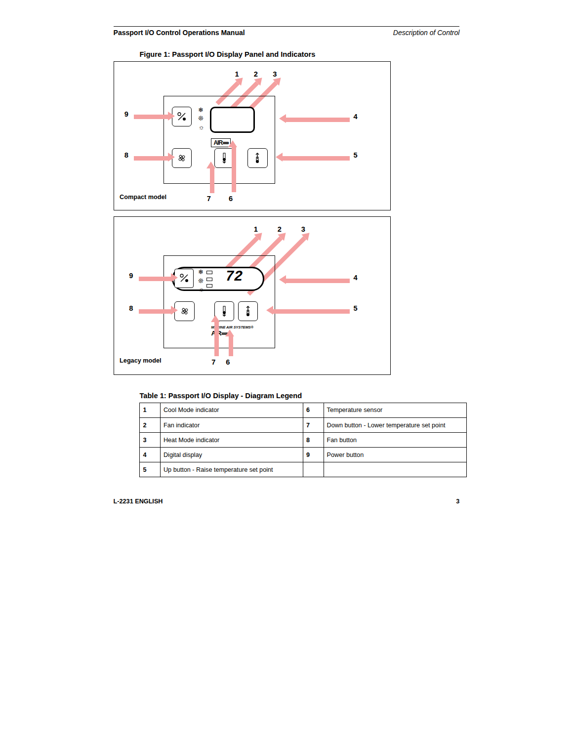Passport I/O Control Operations Manual
Description of Control
Figure 1: Passport I/O Display Panel and Indicators
1
2
3
❄ ❊ ☼
AIR››››››
4
5
9
8
6
7
Compact model
1
2
3
❄ ❊ ☼
72
MARINE AIR SYSTEMS® AIR››››››
4
5
9
8
6
7
Legacy model
Table 1: Passport I/O Display - Diagram Legend
| 1 | Cool Mode indicator | 6 | Temperature sensor |
| 2 | Fan indicator | 7 | Down button - Lower temperature set point |
| 3 | Heat Mode indicator | 8 | Fan button |
| 4 | Digital display | 9 | Power button |
| 5 | Up button - Raise temperature set point | | |
L-2231 ENGLISH
3